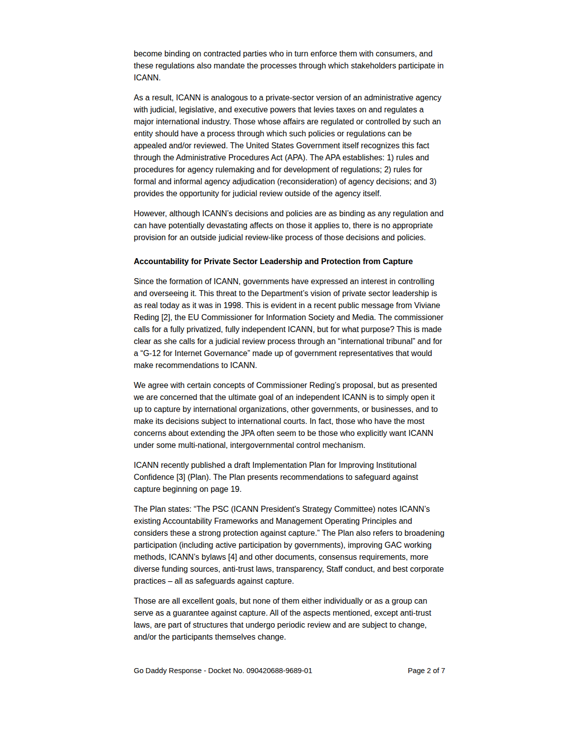become binding on contracted parties who in turn enforce them with consumers, and these regulations also mandate the processes through which stakeholders participate in ICANN.
As a result, ICANN is analogous to a private-sector version of an administrative agency with judicial, legislative, and executive powers that levies taxes on and regulates a major international industry. Those whose affairs are regulated or controlled by such an entity should have a process through which such policies or regulations can be appealed and/or reviewed. The United States Government itself recognizes this fact through the Administrative Procedures Act (APA). The APA establishes: 1) rules and procedures for agency rulemaking and for development of regulations; 2) rules for formal and informal agency adjudication (reconsideration) of agency decisions; and 3) provides the opportunity for judicial review outside of the agency itself.
However, although ICANN’s decisions and policies are as binding as any regulation and can have potentially devastating affects on those it applies to, there is no appropriate provision for an outside judicial review-like process of those decisions and policies.
Accountability for Private Sector Leadership and Protection from Capture
Since the formation of ICANN, governments have expressed an interest in controlling and overseeing it. This threat to the Department’s vision of private sector leadership is as real today as it was in 1998. This is evident in a recent public message from Viviane Reding [2], the EU Commissioner for Information Society and Media. The commissioner calls for a fully privatized, fully independent ICANN, but for what purpose? This is made clear as she calls for a judicial review process through an “international tribunal” and for a “G-12 for Internet Governance” made up of government representatives that would make recommendations to ICANN.
We agree with certain concepts of Commissioner Reding’s proposal, but as presented we are concerned that the ultimate goal of an independent ICANN is to simply open it up to capture by international organizations, other governments, or businesses, and to make its decisions subject to international courts. In fact, those who have the most concerns about extending the JPA often seem to be those who explicitly want ICANN under some multi-national, intergovernmental control mechanism.
ICANN recently published a draft Implementation Plan for Improving Institutional Confidence [3] (Plan). The Plan presents recommendations to safeguard against capture beginning on page 19.
The Plan states: “The PSC (ICANN President's Strategy Committee) notes ICANN’s existing Accountability Frameworks and Management Operating Principles and considers these a strong protection against capture.” The Plan also refers to broadening participation (including active participation by governments), improving GAC working methods, ICANN’s bylaws [4] and other documents, consensus requirements, more diverse funding sources, anti-trust laws, transparency, Staff conduct, and best corporate practices – all as safeguards against capture.
Those are all excellent goals, but none of them either individually or as a group can serve as a guarantee against capture. All of the aspects mentioned, except anti-trust laws, are part of structures that undergo periodic review and are subject to change, and/or the participants themselves change.
Go Daddy Response - Docket No. 090420688-9689-01 Page 2 of 7